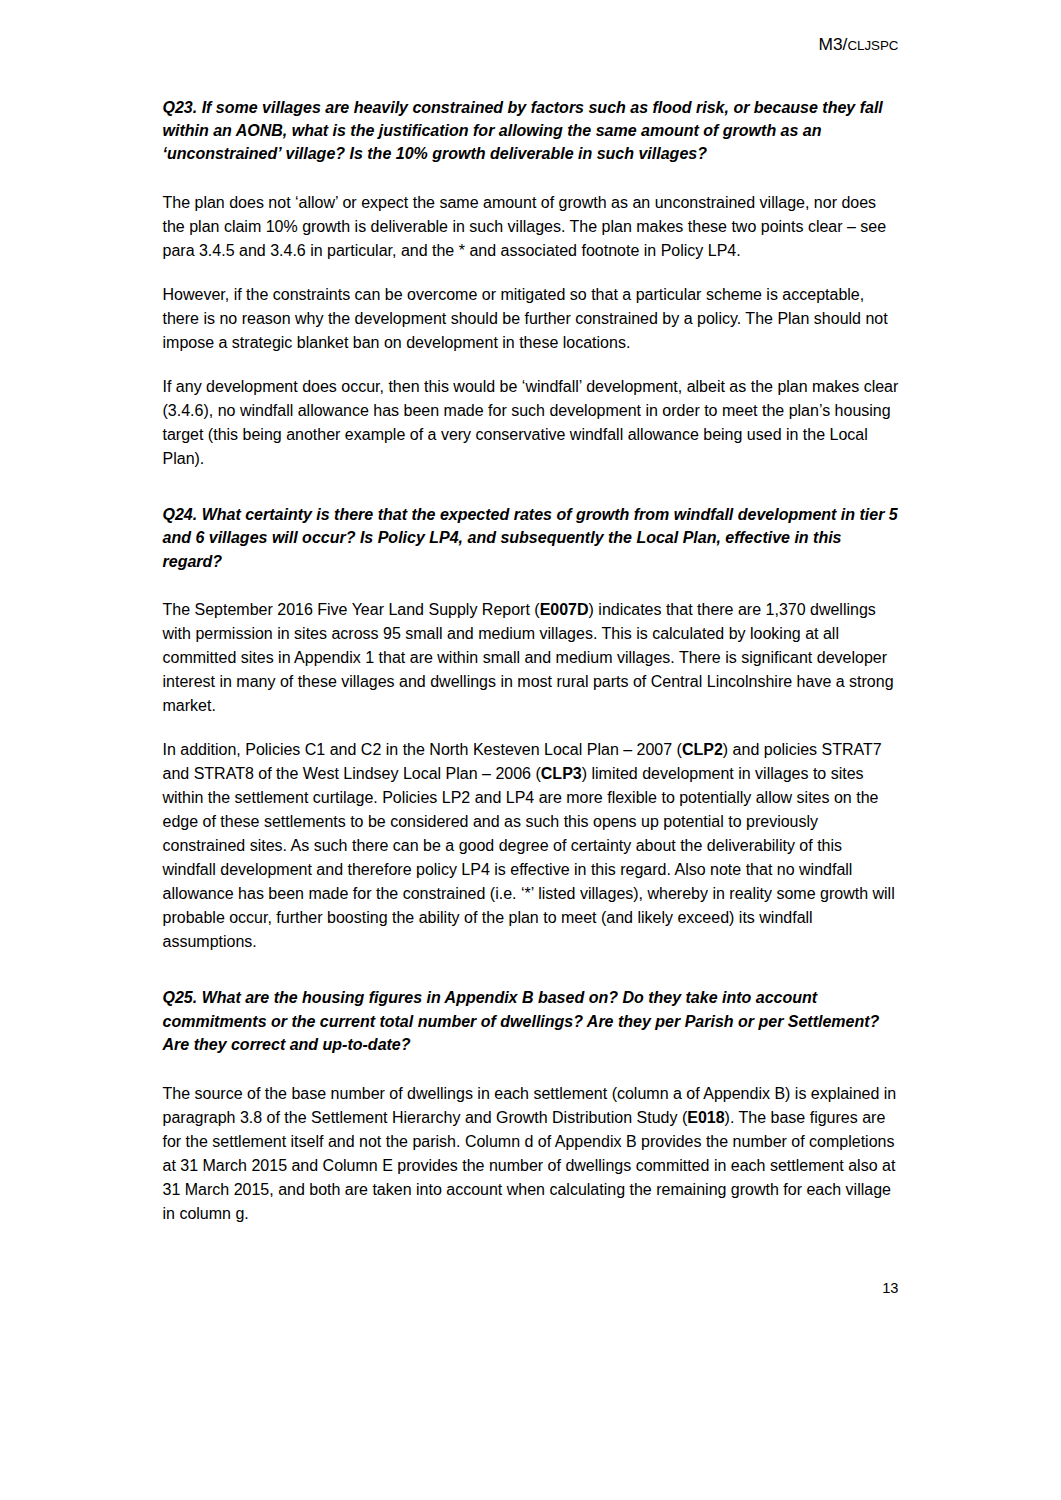M3/CLJSPC
Q23. If some villages are heavily constrained by factors such as flood risk, or because they fall within an AONB, what is the justification for allowing the same amount of growth as an ‘unconstrained’ village? Is the 10% growth deliverable in such villages?
The plan does not ‘allow’ or expect the same amount of growth as an unconstrained village, nor does the plan claim 10% growth is deliverable in such villages. The plan makes these two points clear – see para 3.4.5 and 3.4.6 in particular, and the * and associated footnote in Policy LP4.
However, if the constraints can be overcome or mitigated so that a particular scheme is acceptable, there is no reason why the development should be further constrained by a policy. The Plan should not impose a strategic blanket ban on development in these locations.
If any development does occur, then this would be ‘windfall’ development, albeit as the plan makes clear (3.4.6), no windfall allowance has been made for such development in order to meet the plan’s housing target (this being another example of a very conservative windfall allowance being used in the Local Plan).
Q24. What certainty is there that the expected rates of growth from windfall development in tier 5 and 6 villages will occur? Is Policy LP4, and subsequently the Local Plan, effective in this regard?
The September 2016 Five Year Land Supply Report (E007D) indicates that there are 1,370 dwellings with permission in sites across 95 small and medium villages. This is calculated by looking at all committed sites in Appendix 1 that are within small and medium villages. There is significant developer interest in many of these villages and dwellings in most rural parts of Central Lincolnshire have a strong market.
In addition, Policies C1 and C2 in the North Kesteven Local Plan – 2007 (CLP2) and policies STRAT7 and STRAT8 of the West Lindsey Local Plan – 2006 (CLP3) limited development in villages to sites within the settlement curtilage. Policies LP2 and LP4 are more flexible to potentially allow sites on the edge of these settlements to be considered and as such this opens up potential to previously constrained sites. As such there can be a good degree of certainty about the deliverability of this windfall development and therefore policy LP4 is effective in this regard. Also note that no windfall allowance has been made for the constrained (i.e. ‘*’ listed villages), whereby in reality some growth will probable occur, further boosting the ability of the plan to meet (and likely exceed) its windfall assumptions.
Q25. What are the housing figures in Appendix B based on? Do they take into account commitments or the current total number of dwellings? Are they per Parish or per Settlement? Are they correct and up-to-date?
The source of the base number of dwellings in each settlement (column a of Appendix B) is explained in paragraph 3.8 of the Settlement Hierarchy and Growth Distribution Study (E018). The base figures are for the settlement itself and not the parish. Column d of Appendix B provides the number of completions at 31 March 2015 and Column E provides the number of dwellings committed in each settlement also at 31 March 2015, and both are taken into account when calculating the remaining growth for each village in column g.
13